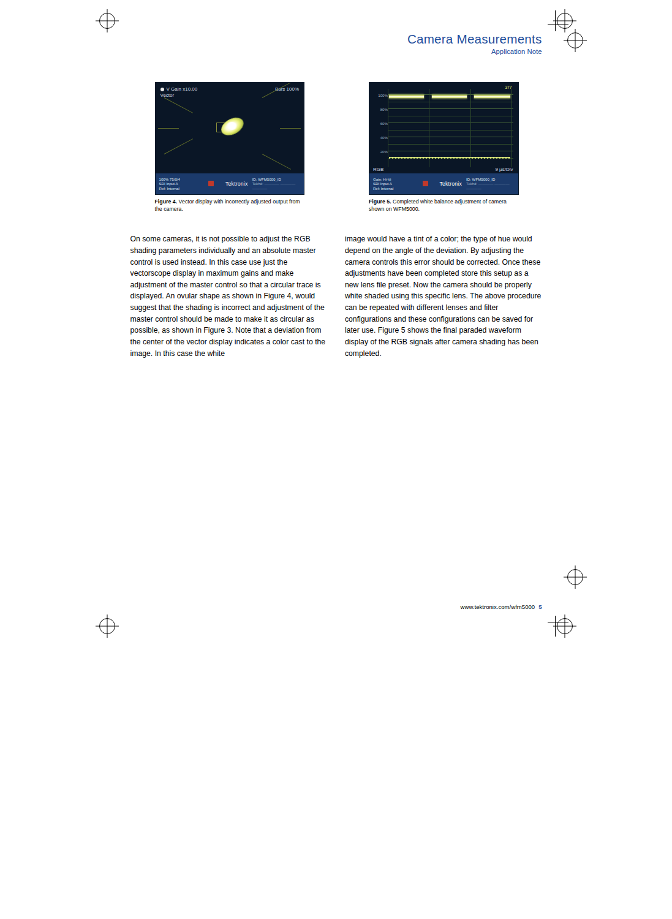Camera Measurements
Application Note
V Gain x10.00
Vector
Bars 100%
100% 75/0/4
SDI Input A
Ref: Internal
Tektronix
ID: WFM5000_ID
Tekhd: ———— ———— ————
Figure 4. Vector display with incorrectly adjusted output from the camera.
100% 80% 60% 40% 20%
377
RGB
9 µs/Div
Gain: Hi-Vi
SDI Input A
Ref: Internal
Tektronix
ID: WFM5000_ID
Tekhd: ———— ———— ————
Figure 5. Completed white balance adjustment of camera shown on WFM5000.
On some cameras, it is not possible to adjust the RGB shading parameters individually and an absolute master control is used instead. In this case use just the vectorscope display in maximum gains and make adjustment of the master control so that a circular trace is displayed. An ovular shape as shown in Figure 4, would suggest that the shading is incorrect and adjustment of the master control should be made to make it as circular as possible, as shown in Figure 3. Note that a deviation from the center of the vector display indicates a color cast to the image. In this case the white
image would have a tint of a color; the type of hue would depend on the angle of the deviation. By adjusting the camera controls this error should be corrected. Once these adjustments have been completed store this setup as a new lens file preset. Now the camera should be properly white shaded using this specific lens. The above procedure can be repeated with different lenses and filter configurations and these configurations can be saved for later use. Figure 5 shows the final paraded waveform display of the RGB signals after camera shading has been completed.
www.tektronix.com/wfm50005